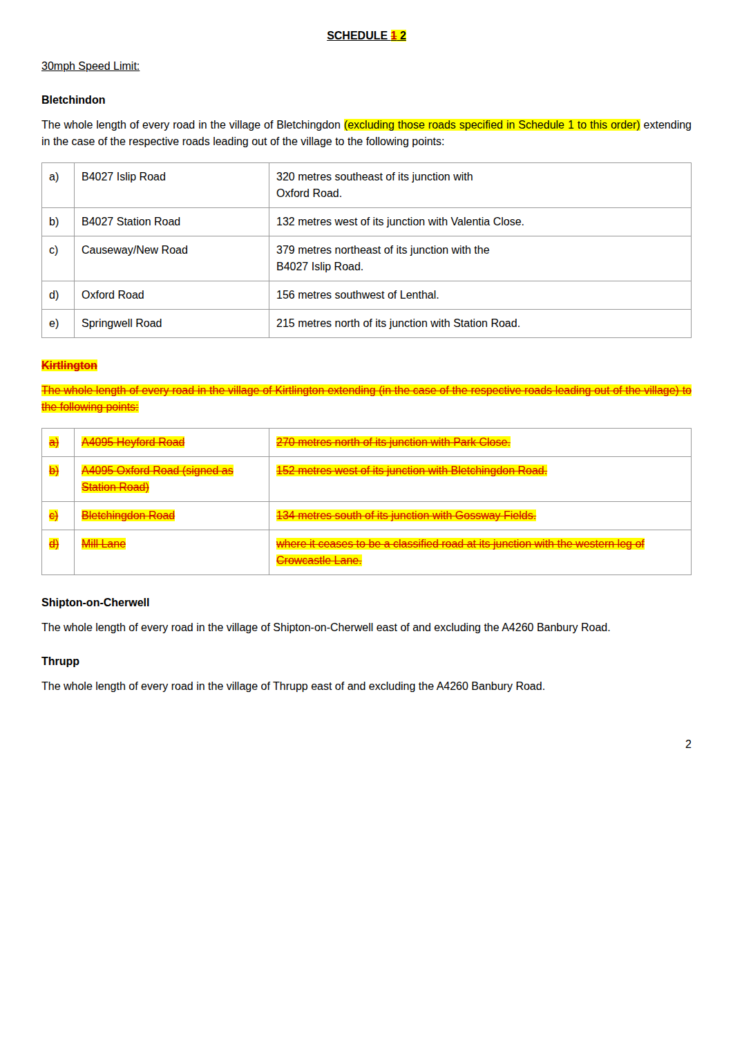SCHEDULE 1 2
30mph Speed Limit:
Bletchindon
The whole length of every road in the village of Bletchingdon (excluding those roads specified in Schedule 1 to this order) extending in the case of the respective roads leading out of the village to the following points:
| a) | B4027 Islip Road | 320 metres southeast of its junction with Oxford Road. |
| b) | B4027 Station Road | 132 metres west of its junction with Valentia Close. |
| c) | Causeway/New Road | 379 metres northeast of its junction with the B4027 Islip Road. |
| d) | Oxford Road | 156 metres southwest of Lenthal. |
| e) | Springwell Road | 215 metres north of its junction with Station Road. |
Kirtlington
The whole length of every road in the village of Kirtlington extending (in the case of the respective roads leading out of the village) to the following points:
| a) | A4095 Heyford Road | 270 metres north of its junction with Park Close. |
| b) | A4095 Oxford Road (signed as Station Road) | 152 metres west of its junction with Bletchingdon Road. |
| c) | Bletchingdon Road | 134 metres south of its junction with Gossway Fields. |
| d) | Mill Lane | where it ceases to be a classified road at its junction with the western leg of Crowcastle Lane. |
Shipton-on-Cherwell
The whole length of every road in the village of Shipton-on-Cherwell east of and excluding the A4260 Banbury Road.
Thrupp
The whole length of every road in the village of Thrupp east of and excluding the A4260 Banbury Road.
2